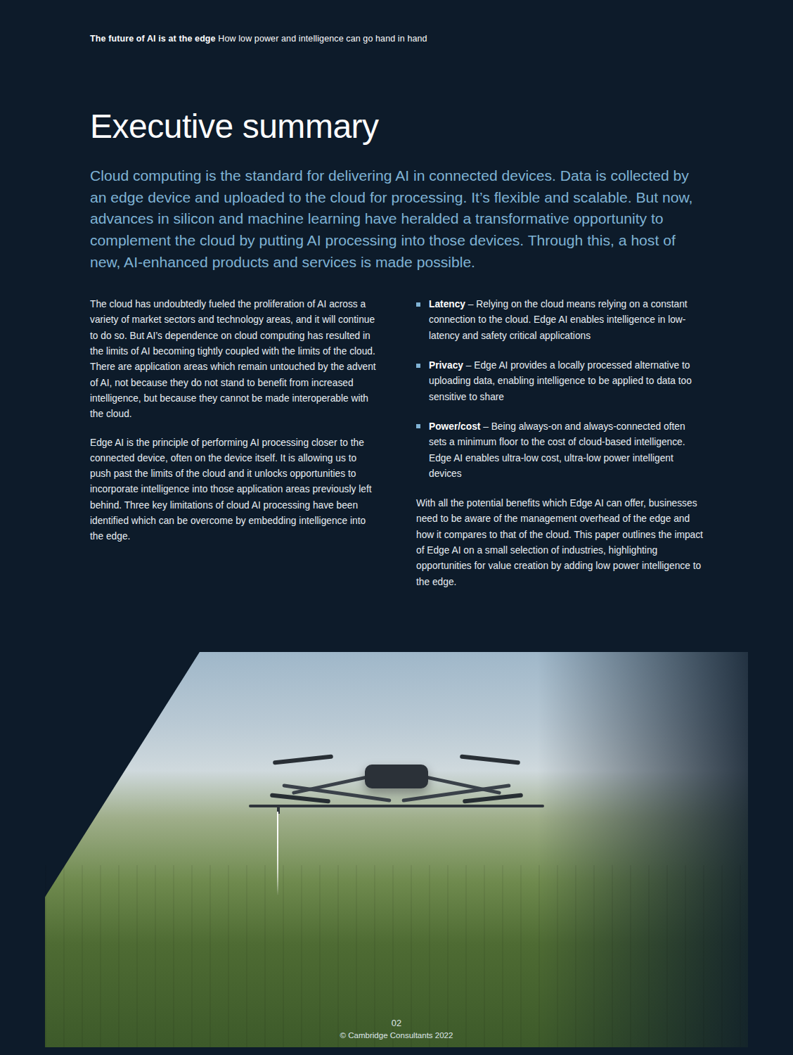The future of AI is at the edge How low power and intelligence can go hand in hand
Executive summary
Cloud computing is the standard for delivering AI in connected devices. Data is collected by an edge device and uploaded to the cloud for processing. It’s flexible and scalable. But now, advances in silicon and machine learning have heralded a transformative opportunity to complement the cloud by putting AI processing into those devices. Through this, a host of new, AI-enhanced products and services is made possible.
The cloud has undoubtedly fueled the proliferation of AI across a variety of market sectors and technology areas, and it will continue to do so. But AI’s dependence on cloud computing has resulted in the limits of AI becoming tightly coupled with the limits of the cloud. There are application areas which remain untouched by the advent of AI, not because they do not stand to benefit from increased intelligence, but because they cannot be made interoperable with the cloud.
Edge AI is the principle of performing AI processing closer to the connected device, often on the device itself. It is allowing us to push past the limits of the cloud and it unlocks opportunities to incorporate intelligence into those application areas previously left behind. Three key limitations of cloud AI processing have been identified which can be overcome by embedding intelligence into the edge.
Latency – Relying on the cloud means relying on a constant connection to the cloud. Edge AI enables intelligence in low-latency and safety critical applications
Privacy – Edge AI provides a locally processed alternative to uploading data, enabling intelligence to be applied to data too sensitive to share
Power/cost – Being always-on and always-connected often sets a minimum floor to the cost of cloud-based intelligence. Edge AI enables ultra-low cost, ultra-low power intelligent devices
With all the potential benefits which Edge AI can offer, businesses need to be aware of the management overhead of the edge and how it compares to that of the cloud. This paper outlines the impact of Edge AI on a small selection of industries, highlighting opportunities for value creation by adding low power intelligence to the edge.
02 © Cambridge Consultants 2022